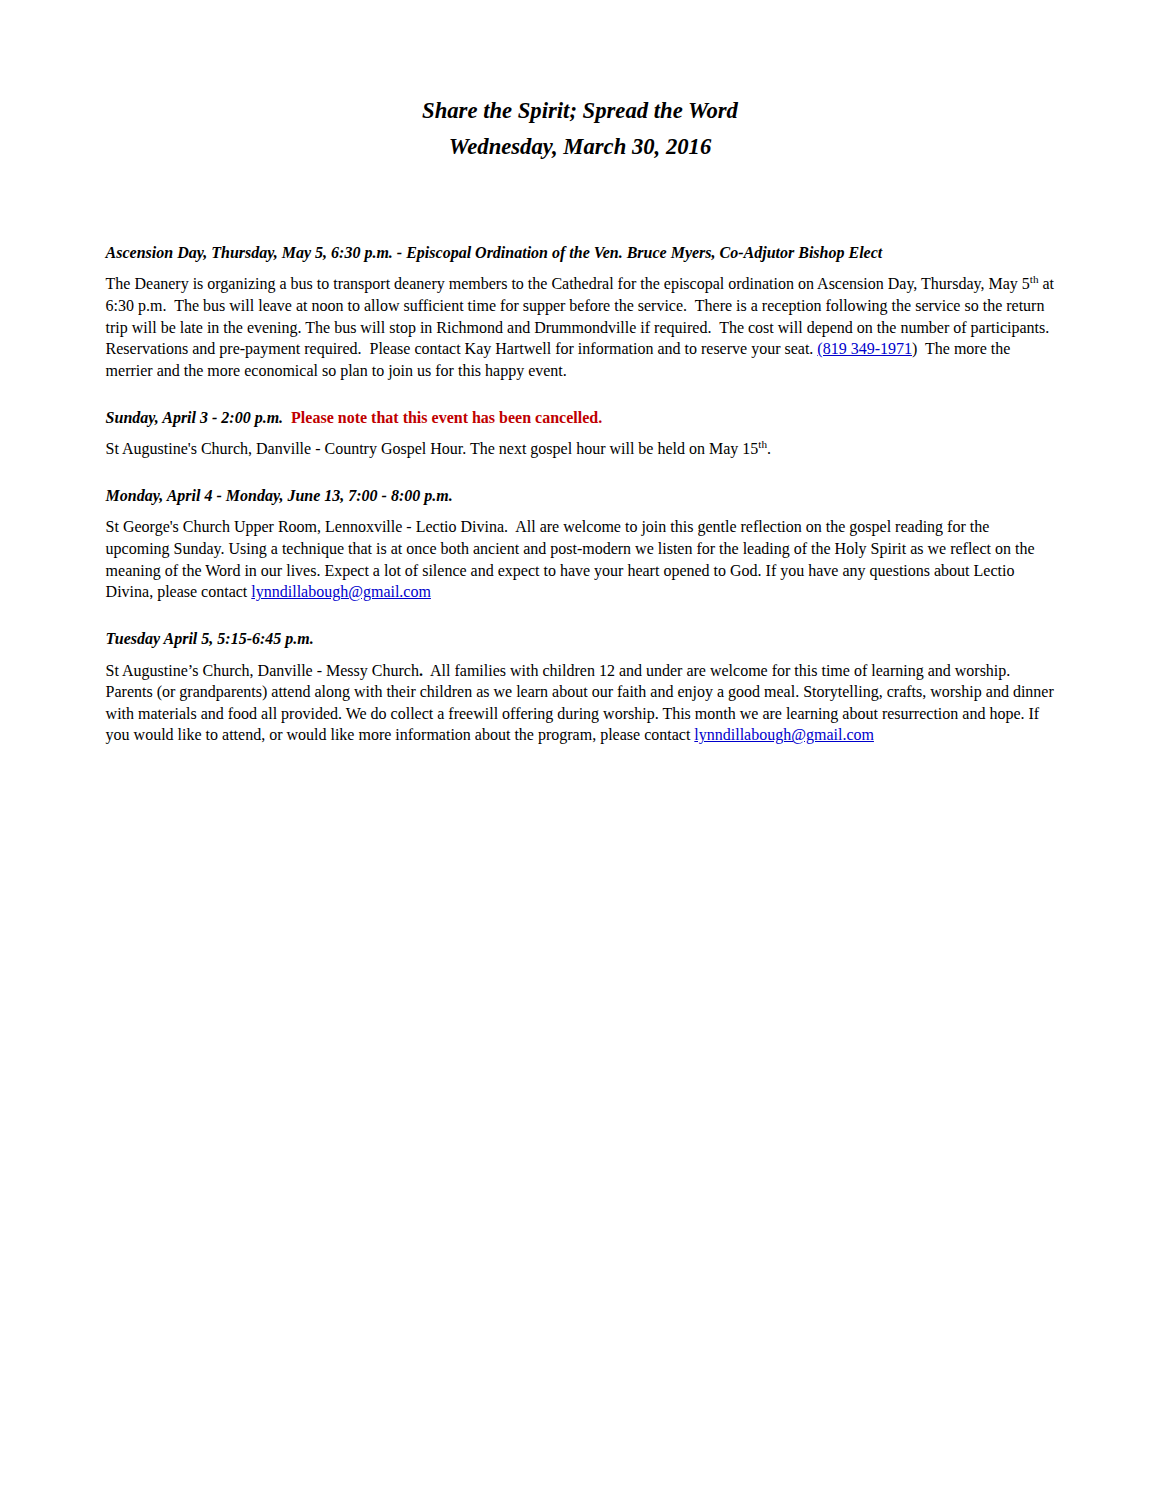Share the Spirit; Spread the Word
Wednesday, March 30, 2016
Ascension Day, Thursday, May 5, 6:30 p.m. - Episcopal Ordination of the Ven. Bruce Myers, Co-Adjutor Bishop Elect
The Deanery is organizing a bus to transport deanery members to the Cathedral for the episcopal ordination on Ascension Day, Thursday, May 5th at 6:30 p.m. The bus will leave at noon to allow sufficient time for supper before the service. There is a reception following the service so the return trip will be late in the evening. The bus will stop in Richmond and Drummondville if required. The cost will depend on the number of participants. Reservations and pre-payment required. Please contact Kay Hartwell for information and to reserve your seat. (819 349-1971) The more the merrier and the more economical so plan to join us for this happy event.
Sunday, April 3 - 2:00 p.m. Please note that this event has been cancelled.
St Augustine's Church, Danville - Country Gospel Hour. The next gospel hour will be held on May 15th.
Monday, April 4 - Monday, June 13, 7:00 - 8:00 p.m.
St George's Church Upper Room, Lennoxville - Lectio Divina. All are welcome to join this gentle reflection on the gospel reading for the upcoming Sunday. Using a technique that is at once both ancient and post-modern we listen for the leading of the Holy Spirit as we reflect on the meaning of the Word in our lives. Expect a lot of silence and expect to have your heart opened to God. If you have any questions about Lectio Divina, please contact lynndillabough@gmail.com
Tuesday April 5, 5:15-6:45 p.m.
St Augustine’s Church, Danville - Messy Church. All families with children 12 and under are welcome for this time of learning and worship. Parents (or grandparents) attend along with their children as we learn about our faith and enjoy a good meal. Storytelling, crafts, worship and dinner with materials and food all provided. We do collect a freewill offering during worship. This month we are learning about resurrection and hope. If you would like to attend, or would like more information about the program, please contact lynndillabough@gmail.com